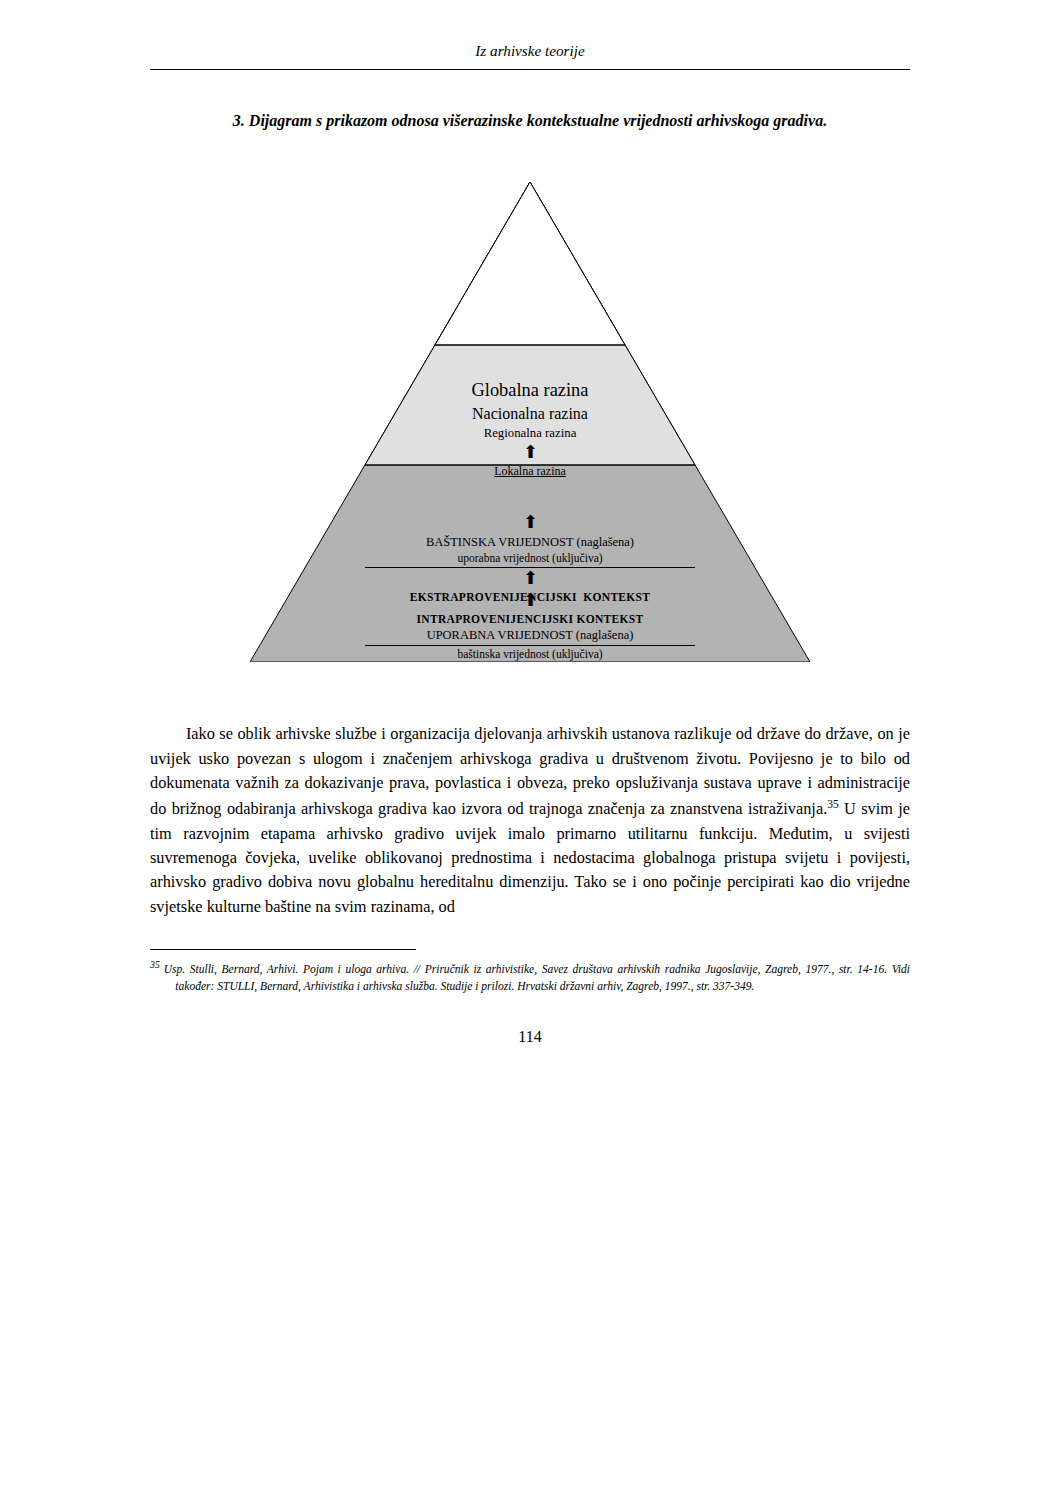Iz arhivske teorije
3. Dijagram s prikazom odnosa višerazinske kontekstualne vrijednosti arhivskoga gradiva.
Globalna razina
Nacionalna razina
Regionalna razina
⬆
Lokalna razina
⬆
BAŠTINSKA VRIJEDNOST (naglašena)
uporabna vrijednost (uključiva)
⬆
EKSTRAPROVENIJENCIJSKI KONTEKST
⬆
INTRAPROVENIJENCIJSKI KONTEKST
UPORABNA VRIJEDNOST (naglašena)
baštinska vrijednost (uključiva)
Iako se oblik arhivske službe i organizacija djelovanja arhivskih ustanova razlikuje od države do države, on je uvijek usko povezan s ulogom i značenjem arhivskoga gradiva u društvenom životu. Povijesno je to bilo od dokumenata važnih za dokazivanje prava, povlastica i obveza, preko opsluživanja sustava uprave i administracije do brižnog odabiranja arhivskoga gradiva kao izvora od trajnoga značenja za znanstvena istraživanja.35 U svim je tim razvojnim etapama arhivsko gradivo uvijek imalo primarno utilitarnu funkciju. Međutim, u svijesti suvremenoga čovjeka, uvelike oblikovanoj prednostima i nedostacima globalnoga pristupa svijetu i povijesti, arhivsko gradivo dobiva novu globalnu hereditalnu dimenziju. Tako se i ono počinje percipirati kao dio vrijedne svjetske kulturne baštine na svim razinama, od
35 Usp. Stulli, Bernard, Arhivi. Pojam i uloga arhiva. // Priručnik iz arhivistike, Savez društava arhivskih radnika Jugoslavije, Zagreb, 1977., str. 14-16. Vidi također: STULLI, Bernard, Arhivistika i arhivska služba. Studije i prilozi. Hrvatski državni arhiv, Zagreb, 1997., str. 337-349.
114